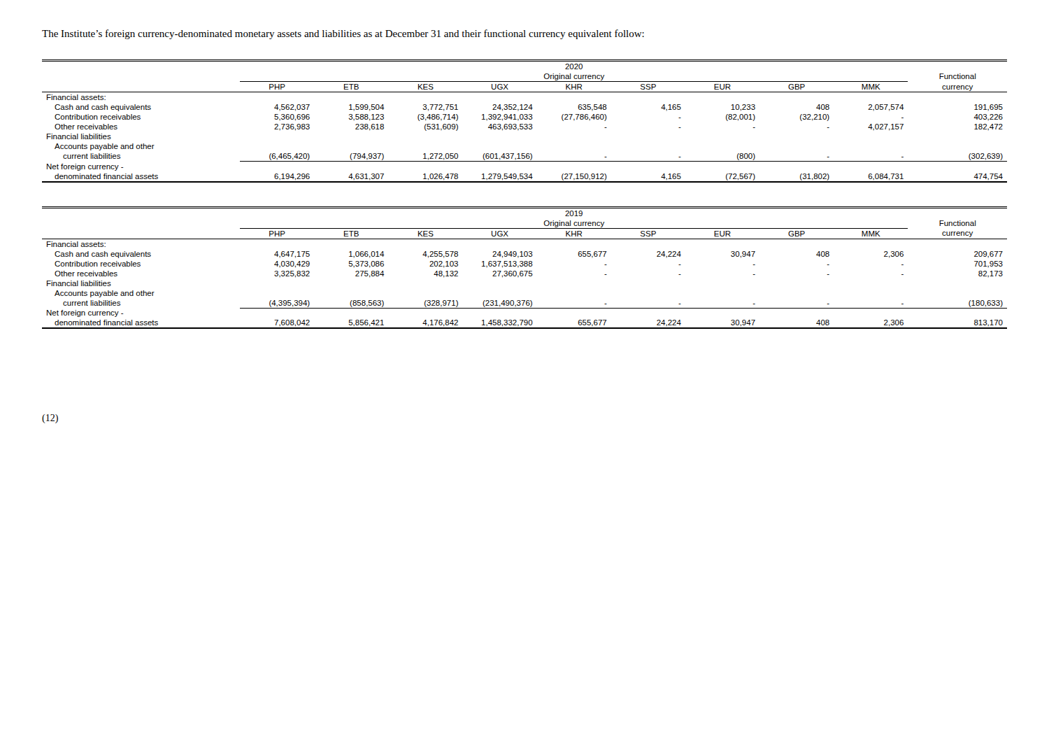The Institute’s foreign currency-denominated monetary assets and liabilities as at December 31 and their functional currency equivalent follow:
| | 2020 | |
| | Original currency | Functional |
| | PHP | ETB | KES | UGX | KHR | SSP | EUR | GBP | MMK | currency |
| Financial assets: | |
| Cash and cash equivalents | 4,562,037 | 1,599,504 | 3,772,751 | 24,352,124 | 635,548 | 4,165 | 10,233 | 408 | 2,057,574 | 191,695 |
| Contribution receivables | 5,360,696 | 3,588,123 | (3,486,714) | 1,392,941,033 | (27,786,460) | - | (82,001) | (32,210) | - | 403,226 |
| Other receivables | 2,736,983 | 238,618 | (531,609) | 463,693,533 | - | - | - | - | 4,027,157 | 182,472 |
| Financial liabilities | |
| Accounts payable and other | |
| current liabilities | (6,465,420) | (794,937) | 1,272,050 | (601,437,156) | - | - | (800) | - | - | (302,639) |
| Net foreign currency - | |
| denominated financial assets | 6,194,296 | 4,631,307 | 1,026,478 | 1,279,549,534 | (27,150,912) | 4,165 | (72,567) | (31,802) | 6,084,731 | 474,754 |
| | 2019 | |
| | Original currency | Functional |
| | PHP | ETB | KES | UGX | KHR | SSP | EUR | GBP | MMK | currency |
| Financial assets: | |
| Cash and cash equivalents | 4,647,175 | 1,066,014 | 4,255,578 | 24,949,103 | 655,677 | 24,224 | 30,947 | 408 | 2,306 | 209,677 |
| Contribution receivables | 4,030,429 | 5,373,086 | 202,103 | 1,637,513,388 | - | - | - | - | - | 701,953 |
| Other receivables | 3,325,832 | 275,884 | 48,132 | 27,360,675 | - | - | - | - | - | 82,173 |
| Financial liabilities | |
| Accounts payable and other | |
| current liabilities | (4,395,394) | (858,563) | (328,971) | (231,490,376) | - | - | - | - | - | (180,633) |
| Net foreign currency - | |
| denominated financial assets | 7,608,042 | 5,856,421 | 4,176,842 | 1,458,332,790 | 655,677 | 24,224 | 30,947 | 408 | 2,306 | 813,170 |
(12)